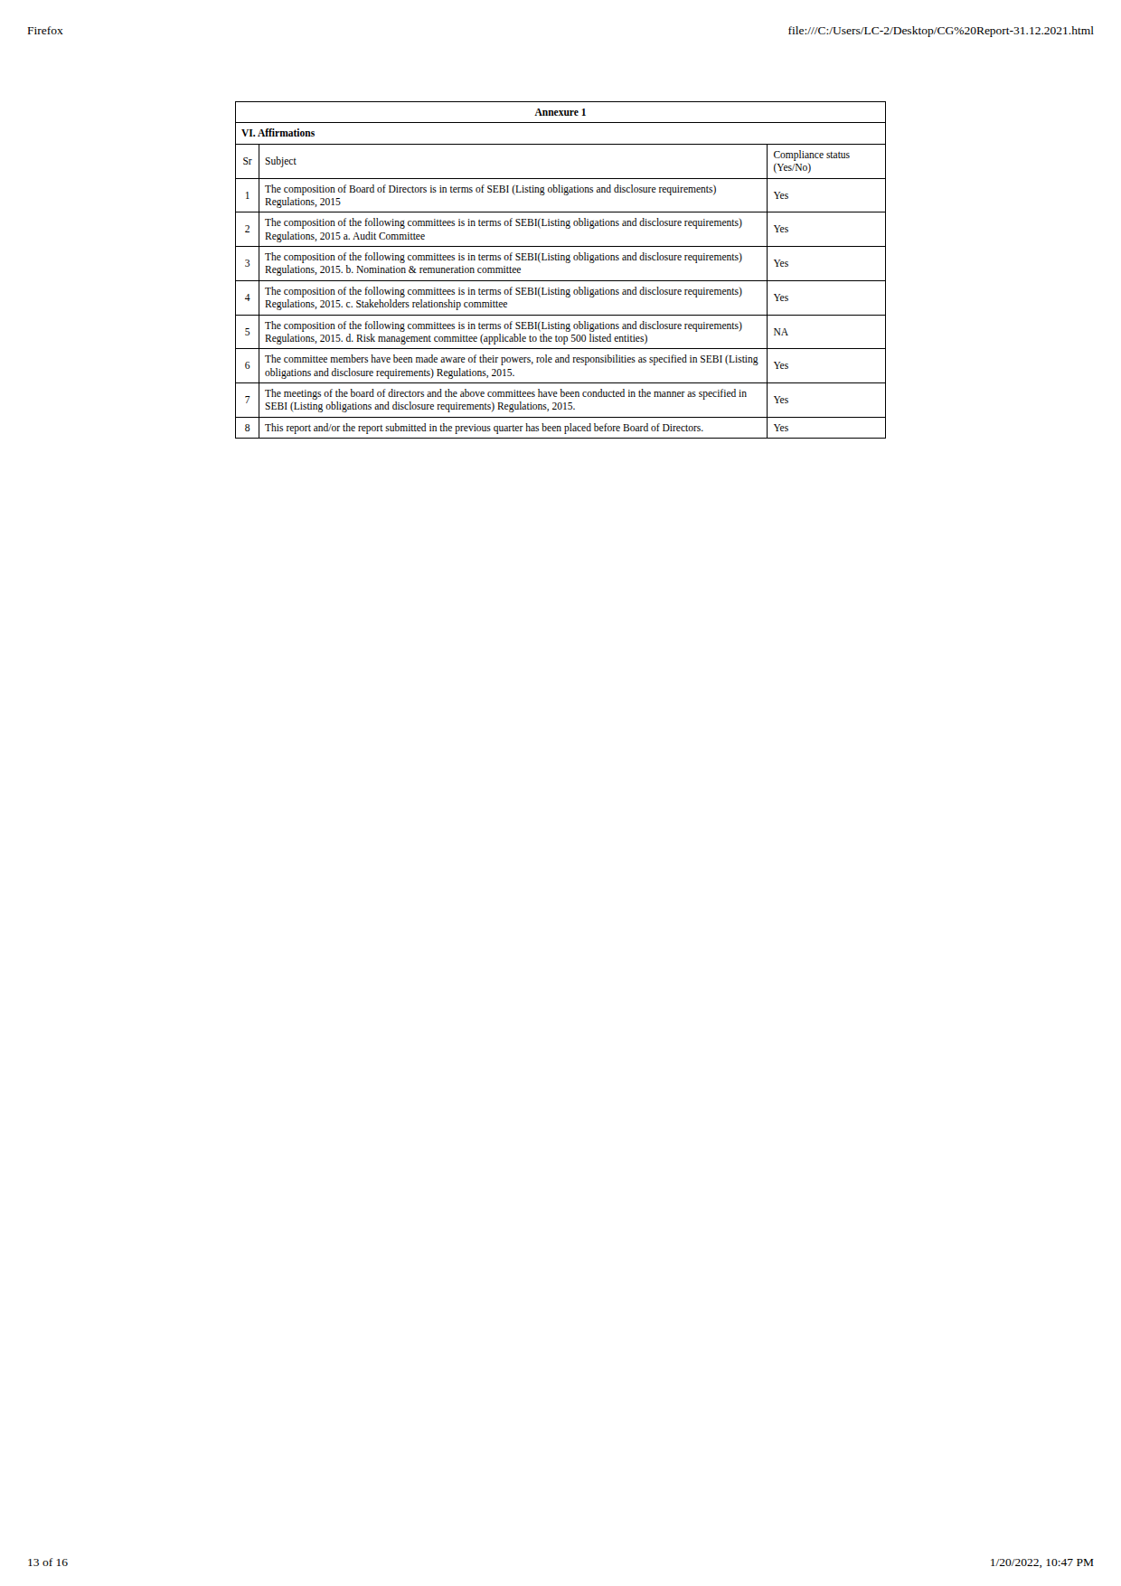Firefox
file:///C:/Users/LC-2/Desktop/CG%20Report-31.12.2021.html
| Annexure 1 |
| VI. Affirmations |
| Sr | Subject | Compliance status (Yes/No) |
| 1 | The composition of Board of Directors is in terms of SEBI (Listing obligations and disclosure requirements) Regulations, 2015 | Yes |
| 2 | The composition of the following committees is in terms of SEBI(Listing obligations and disclosure requirements) Regulations, 2015 a. Audit Committee | Yes |
| 3 | The composition of the following committees is in terms of SEBI(Listing obligations and disclosure requirements) Regulations, 2015. b. Nomination & remuneration committee | Yes |
| 4 | The composition of the following committees is in terms of SEBI(Listing obligations and disclosure requirements) Regulations, 2015. c. Stakeholders relationship committee | Yes |
| 5 | The composition of the following committees is in terms of SEBI(Listing obligations and disclosure requirements) Regulations, 2015. d. Risk management committee (applicable to the top 500 listed entities) | NA |
| 6 | The committee members have been made aware of their powers, role and responsibilities as specified in SEBI (Listing obligations and disclosure requirements) Regulations, 2015. | Yes |
| 7 | The meetings of the board of directors and the above committees have been conducted in the manner as specified in SEBI (Listing obligations and disclosure requirements) Regulations, 2015. | Yes |
| 8 | This report and/or the report submitted in the previous quarter has been placed before Board of Directors. | Yes |
13 of 16
1/20/2022, 10:47 PM